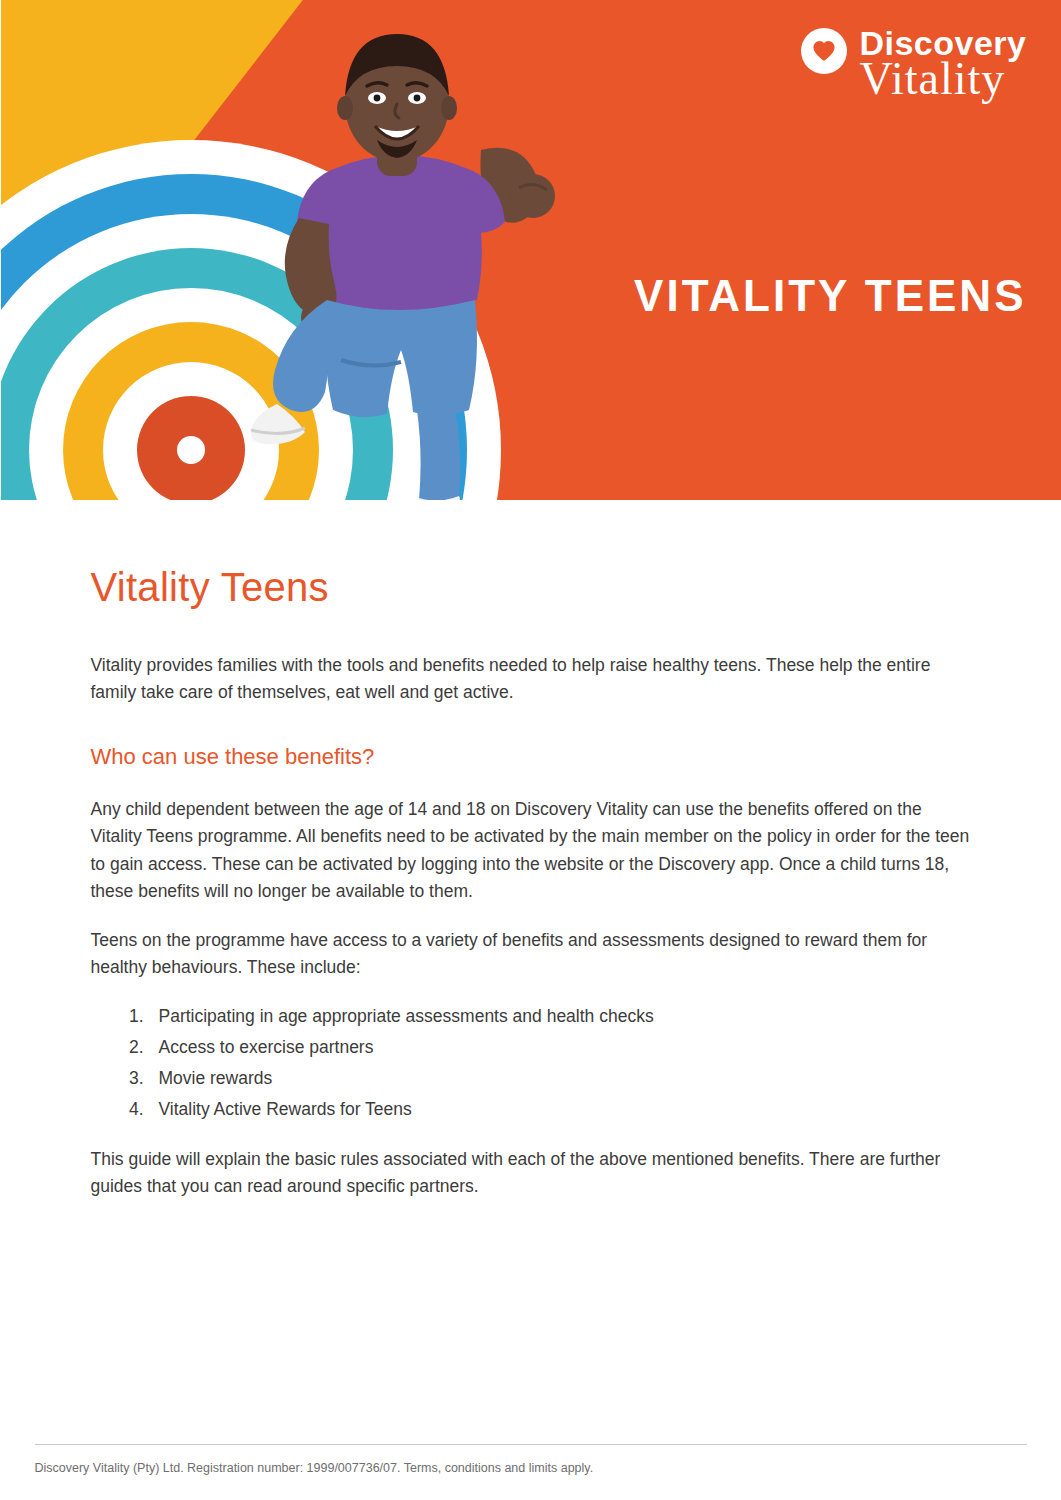Discovery Vitality
Vitality Teens
Vitality Teens
Vitality provides families with the tools and benefits needed to help raise healthy teens. These help the entire family take care of themselves, eat well and get active.
Who can use these benefits?
Any child dependent between the age of 14 and 18 on Discovery Vitality can use the benefits offered on the Vitality Teens programme. All benefits need to be activated by the main member on the policy in order for the teen to gain access. These can be activated by logging into the website or the Discovery app. Once a child turns 18, these benefits will no longer be available to them.
Teens on the programme have access to a variety of benefits and assessments designed to reward them for healthy behaviours. These include:
Participating in age appropriate assessments and health checks
Access to exercise partners
Movie rewards
Vitality Active Rewards for Teens
This guide will explain the basic rules associated with each of the above mentioned benefits. There are further guides that you can read around specific partners.
Discovery Vitality (Pty) Ltd. Registration number: 1999/007736/07. Terms, conditions and limits apply.